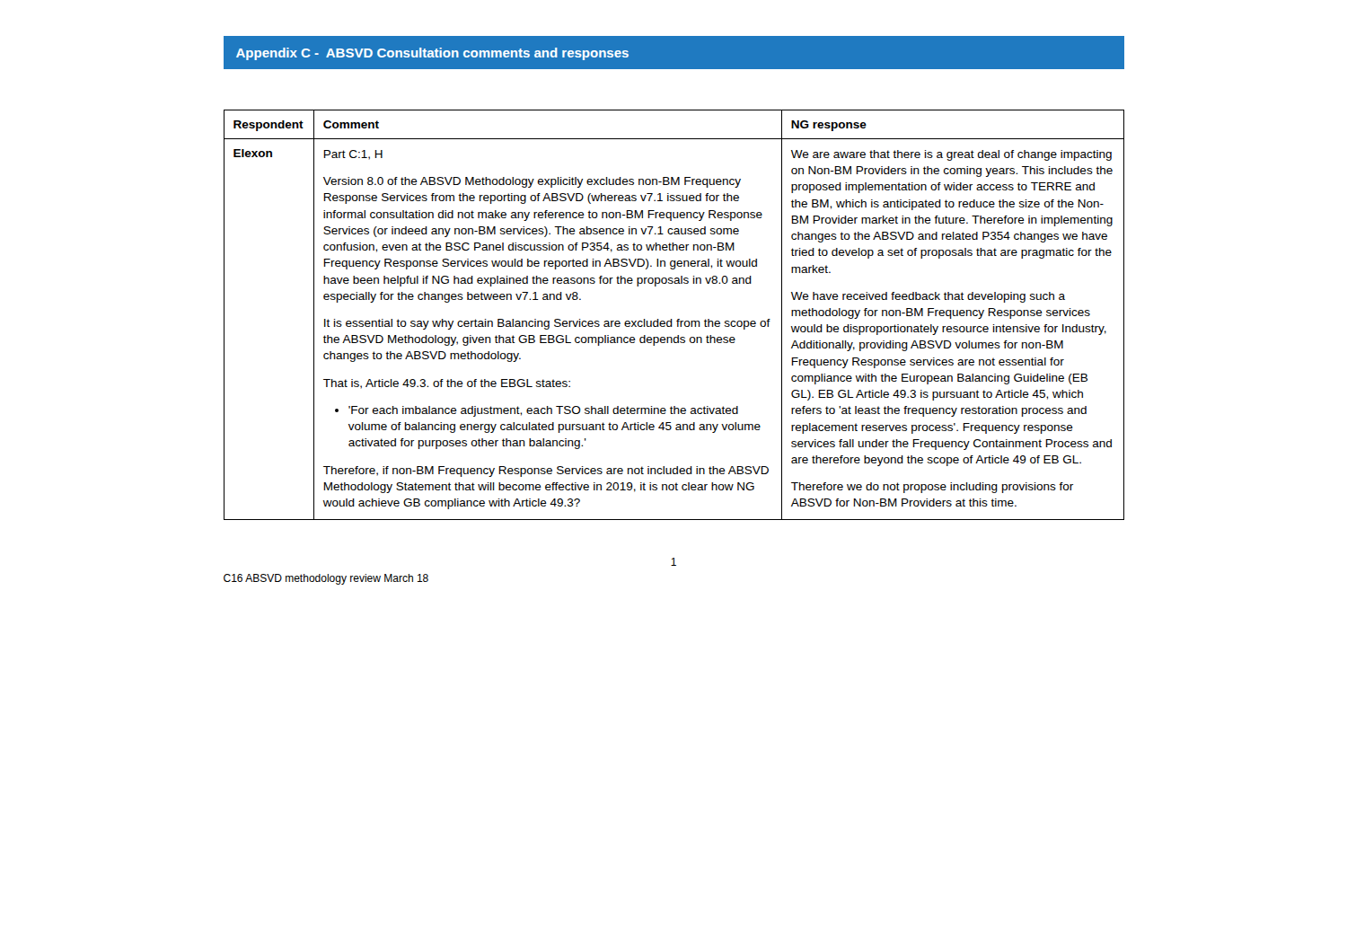Appendix C - ABSVD Consultation comments and responses
| Respondent | Comment | NG response |
| --- | --- | --- |
| Elexon | Part C:1, H Version 8.0 of the ABSVD Methodology explicitly excludes non-BM Frequency Response Services from the reporting of ABSVD (whereas v7.1 issued for the informal consultation did not make any reference to non-BM Frequency Response Services (or indeed any non-BM services). The absence in v7.1 caused some confusion, even at the BSC Panel discussion of P354, as to whether non-BM Frequency Response Services would be reported in ABSVD). In general, it would have been helpful if NG had explained the reasons for the proposals in v8.0 and especially for the changes between v7.1 and v8. It is essential to say why certain Balancing Services are excluded from the scope of the ABSVD Methodology, given that GB EBGL compliance depends on these changes to the ABSVD methodology. That is, Article 49.3. of the of the EBGL states: 'For each imbalance adjustment, each TSO shall determine the activated volume of balancing energy calculated pursuant to Article 45 and any volume activated for purposes other than balancing.' Therefore, if non-BM Frequency Response Services are not included in the ABSVD Methodology Statement that will become effective in 2019, it is not clear how NG would achieve GB compliance with Article 49.3? | We are aware that there is a great deal of change impacting on Non-BM Providers in the coming years. This includes the proposed implementation of wider access to TERRE and the BM, which is anticipated to reduce the size of the Non-BM Provider market in the future. Therefore in implementing changes to the ABSVD and related P354 changes we have tried to develop a set of proposals that are pragmatic for the market. We have received feedback that developing such a methodology for non-BM Frequency Response services would be disproportionately resource intensive for Industry, Additionally, providing ABSVD volumes for non-BM Frequency Response services are not essential for compliance with the European Balancing Guideline (EB GL). EB GL Article 49.3 is pursuant to Article 45, which refers to 'at least the frequency restoration process and replacement reserves process'. Frequency response services fall under the Frequency Containment Process and are therefore beyond the scope of Article 49 of EB GL. Therefore we do not propose including provisions for ABSVD for Non-BM Providers at this time. |
1
C16 ABSVD methodology review March 18